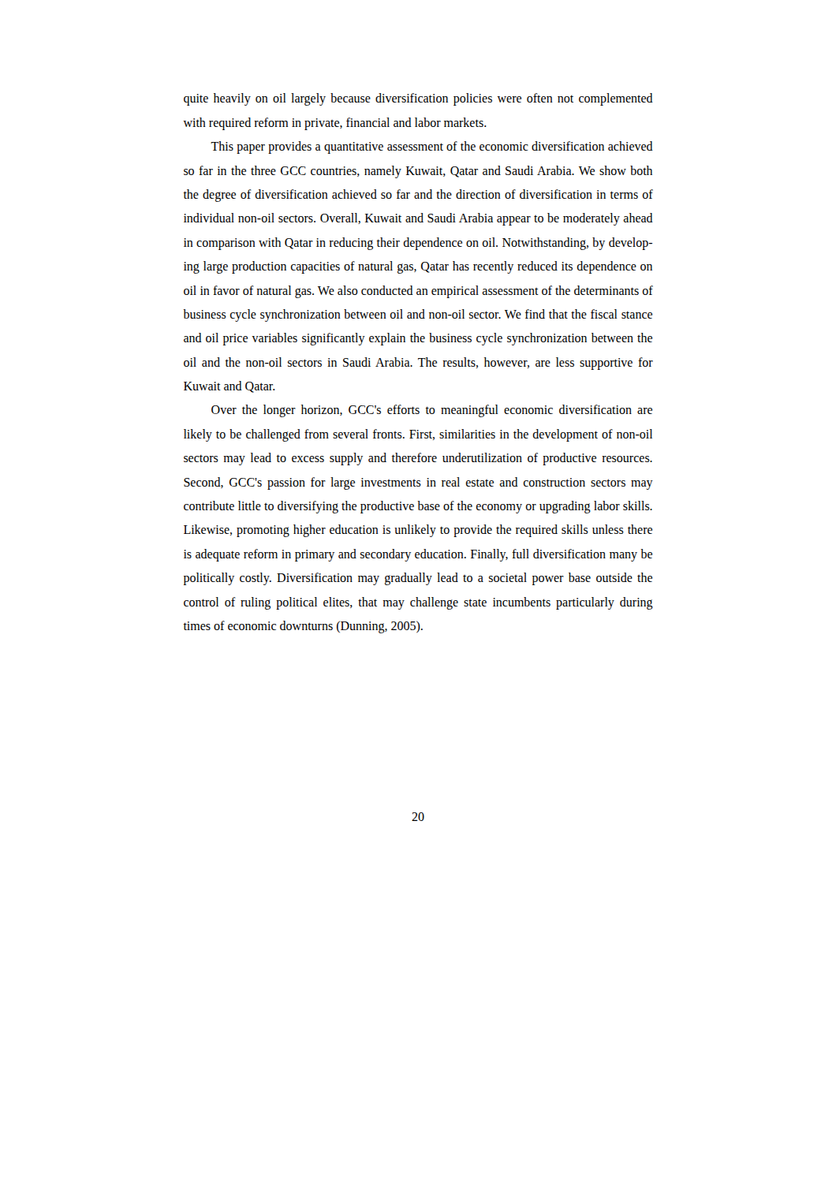quite heavily on oil largely because diversification policies were often not complemented with required reform in private, financial and labor markets.
This paper provides a quantitative assessment of the economic diversification achieved so far in the three GCC countries, namely Kuwait, Qatar and Saudi Arabia. We show both the degree of diversification achieved so far and the direction of diversification in terms of individual non-oil sectors. Overall, Kuwait and Saudi Arabia appear to be moderately ahead in comparison with Qatar in reducing their dependence on oil. Notwithstanding, by developing large production capacities of natural gas, Qatar has recently reduced its dependence on oil in favor of natural gas. We also conducted an empirical assessment of the determinants of business cycle synchronization between oil and non-oil sector. We find that the fiscal stance and oil price variables significantly explain the business cycle synchronization between the oil and the non-oil sectors in Saudi Arabia. The results, however, are less supportive for Kuwait and Qatar.
Over the longer horizon, GCC's efforts to meaningful economic diversification are likely to be challenged from several fronts. First, similarities in the development of non-oil sectors may lead to excess supply and therefore underutilization of productive resources. Second, GCC's passion for large investments in real estate and construction sectors may contribute little to diversifying the productive base of the economy or upgrading labor skills. Likewise, promoting higher education is unlikely to provide the required skills unless there is adequate reform in primary and secondary education. Finally, full diversification many be politically costly. Diversification may gradually lead to a societal power base outside the control of ruling political elites, that may challenge state incumbents particularly during times of economic downturns (Dunning, 2005).
20